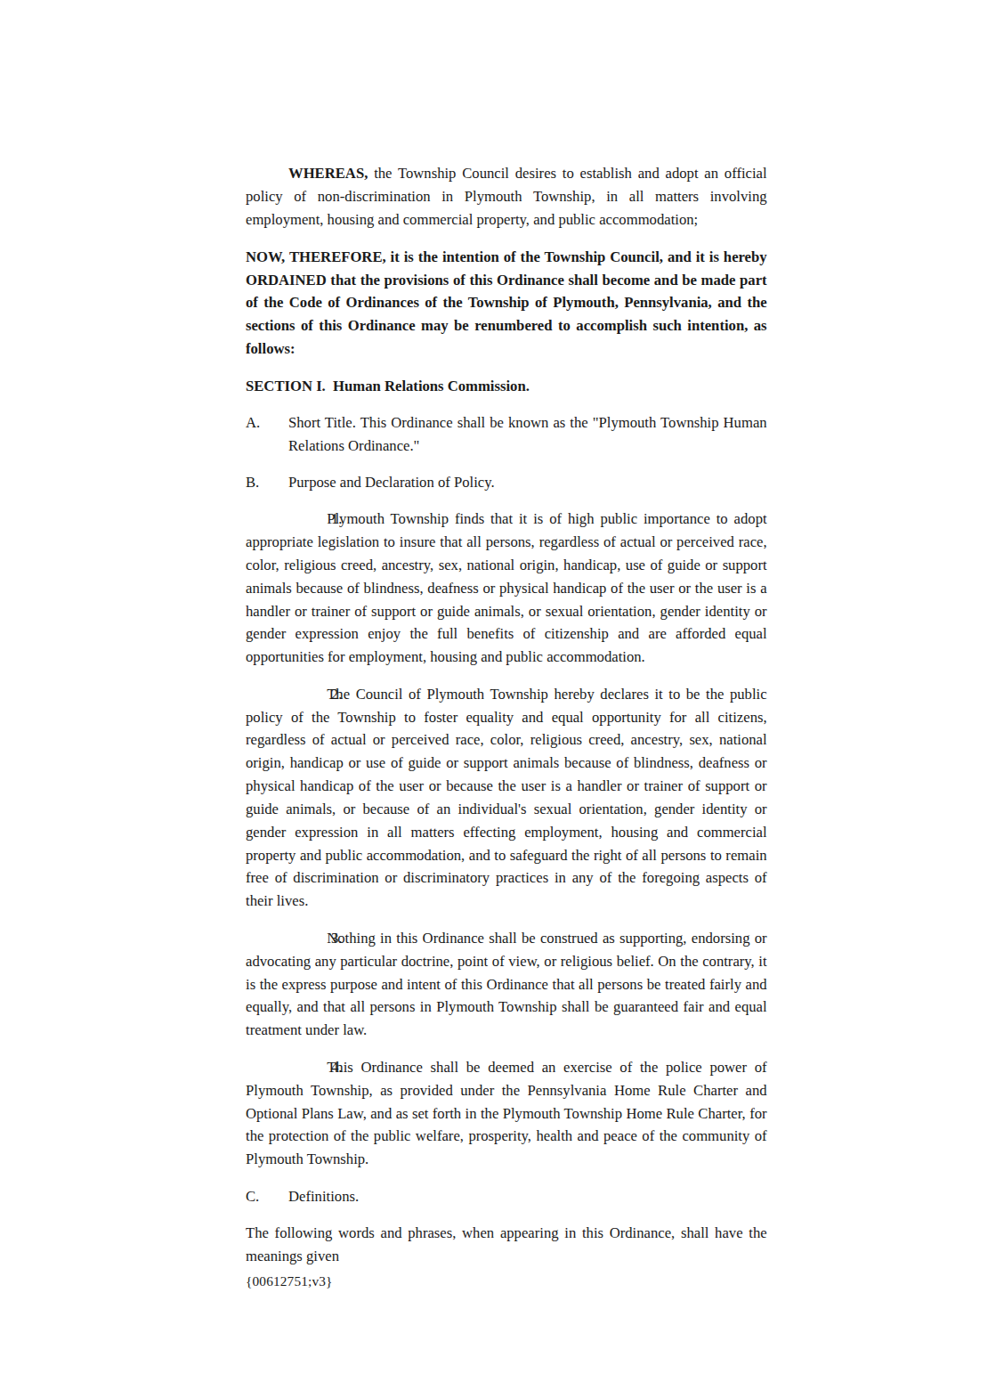WHEREAS, the Township Council desires to establish and adopt an official policy of non-discrimination in Plymouth Township, in all matters involving employment, housing and commercial property, and public accommodation;
NOW, THEREFORE, it is the intention of the Township Council, and it is hereby ORDAINED that the provisions of this Ordinance shall become and be made part of the Code of Ordinances of the Township of Plymouth, Pennsylvania, and the sections of this Ordinance may be renumbered to accomplish such intention, as follows:
SECTION I. Human Relations Commission.
A.
Short Title. This Ordinance shall be known as the "Plymouth Township Human Relations Ordinance."
B.
Purpose and Declaration of Policy.
1. Plymouth Township finds that it is of high public importance to adopt appropriate legislation to insure that all persons, regardless of actual or perceived race, color, religious creed, ancestry, sex, national origin, handicap, use of guide or support animals because of blindness, deafness or physical handicap of the user or the user is a handler or trainer of support or guide animals, or sexual orientation, gender identity or gender expression enjoy the full benefits of citizenship and are afforded equal opportunities for employment, housing and public accommodation.
2. The Council of Plymouth Township hereby declares it to be the public policy of the Township to foster equality and equal opportunity for all citizens, regardless of actual or perceived race, color, religious creed, ancestry, sex, national origin, handicap or use of guide or support animals because of blindness, deafness or physical handicap of the user or because the user is a handler or trainer of support or guide animals, or because of an individual's sexual orientation, gender identity or gender expression in all matters effecting employment, housing and commercial property and public accommodation, and to safeguard the right of all persons to remain free of discrimination or discriminatory practices in any of the foregoing aspects of their lives.
3. Nothing in this Ordinance shall be construed as supporting, endorsing or advocating any particular doctrine, point of view, or religious belief. On the contrary, it is the express purpose and intent of this Ordinance that all persons be treated fairly and equally, and that all persons in Plymouth Township shall be guaranteed fair and equal treatment under law.
4. This Ordinance shall be deemed an exercise of the police power of Plymouth Township, as provided under the Pennsylvania Home Rule Charter and Optional Plans Law, and as set forth in the Plymouth Township Home Rule Charter, for the protection of the public welfare, prosperity, health and peace of the community of Plymouth Township.
C.
Definitions.
The following words and phrases, when appearing in this Ordinance, shall have the meanings given
{00612751;v3}